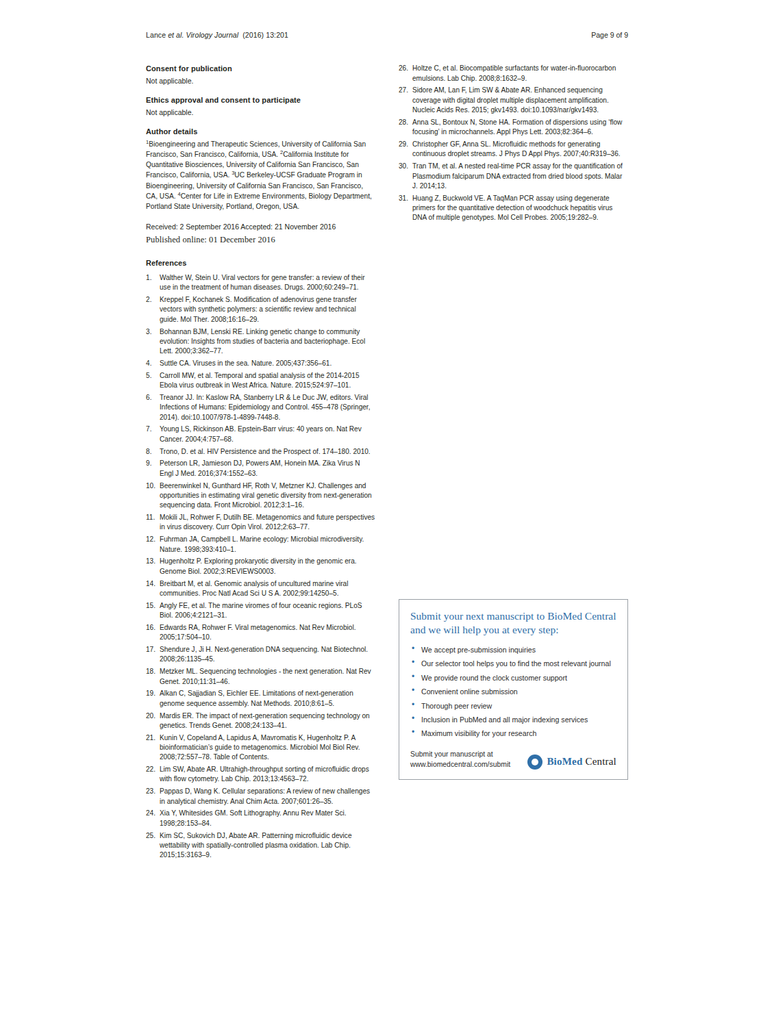Lance et al. Virology Journal (2016) 13:201
Page 9 of 9
Consent for publication
Not applicable.
Ethics approval and consent to participate
Not applicable.
Author details
1Bioengineering and Therapeutic Sciences, University of California San Francisco, San Francisco, California, USA. 2California Institute for Quantitative Biosciences, University of California San Francisco, San Francisco, California, USA. 3UC Berkeley-UCSF Graduate Program in Bioengineering, University of California San Francisco, San Francisco, CA, USA. 4Center for Life in Extreme Environments, Biology Department, Portland State University, Portland, Oregon, USA.
Received: 2 September 2016 Accepted: 21 November 2016
Published online: 01 December 2016
References
Walther W, Stein U. Viral vectors for gene transfer: a review of their use in the treatment of human diseases. Drugs. 2000;60:249–71.
Kreppel F, Kochanek S. Modification of adenovirus gene transfer vectors with synthetic polymers: a scientific review and technical guide. Mol Ther. 2008;16:16–29.
Bohannan BJM, Lenski RE. Linking genetic change to community evolution: Insights from studies of bacteria and bacteriophage. Ecol Lett. 2000;3:362–77.
Suttle CA. Viruses in the sea. Nature. 2005;437:356–61.
Carroll MW, et al. Temporal and spatial analysis of the 2014-2015 Ebola virus outbreak in West Africa. Nature. 2015;524:97–101.
Treanor JJ. In: Kaslow RA, Stanberry LR & Le Duc JW, editors. Viral Infections of Humans: Epidemiology and Control. 455–478 (Springer, 2014). doi:10.1007/978-1-4899-7448-8.
Young LS, Rickinson AB. Epstein-Barr virus: 40 years on. Nat Rev Cancer. 2004;4:757–68.
Trono, D. et al. HIV Persistence and the Prospect of. 174–180. 2010.
Peterson LR, Jamieson DJ, Powers AM, Honein MA. Zika Virus N Engl J Med. 2016;374:1552–63.
Beerenwinkel N, Gunthard HF, Roth V, Metzner KJ. Challenges and opportunities in estimating viral genetic diversity from next-generation sequencing data. Front Microbiol. 2012;3:1–16.
Mokili JL, Rohwer F, Dutilh BE. Metagenomics and future perspectives in virus discovery. Curr Opin Virol. 2012;2:63–77.
Fuhrman JA, Campbell L. Marine ecology: Microbial microdiversity. Nature. 1998;393:410–1.
Hugenholtz P. Exploring prokaryotic diversity in the genomic era. Genome Biol. 2002;3:REVIEWS0003.
Breitbart M, et al. Genomic analysis of uncultured marine viral communities. Proc Natl Acad Sci U S A. 2002;99:14250–5.
Angly FE, et al. The marine viromes of four oceanic regions. PLoS Biol. 2006;4:2121–31.
Edwards RA, Rohwer F. Viral metagenomics. Nat Rev Microbiol. 2005;17:504–10.
Shendure J, Ji H. Next-generation DNA sequencing. Nat Biotechnol. 2008;26:1135–45.
Metzker ML. Sequencing technologies - the next generation. Nat Rev Genet. 2010;11:31–46.
Alkan C, Sajjadian S, Eichler EE. Limitations of next-generation genome sequence assembly. Nat Methods. 2010;8:61–5.
Mardis ER. The impact of next-generation sequencing technology on genetics. Trends Genet. 2008;24:133–41.
Kunin V, Copeland A, Lapidus A, Mavromatis K, Hugenholtz P. A bioinformatician’s guide to metagenomics. Microbiol Mol Biol Rev. 2008;72:557–78. Table of Contents.
Lim SW, Abate AR. Ultrahigh-throughput sorting of microfluidic drops with flow cytometry. Lab Chip. 2013;13:4563–72.
Pappas D, Wang K. Cellular separations: A review of new challenges in analytical chemistry. Anal Chim Acta. 2007;601:26–35.
Xia Y, Whitesides GM. Soft Lithography. Annu Rev Mater Sci. 1998;28:153–84.
Kim SC, Sukovich DJ, Abate AR. Patterning microfluidic device wettability with spatially-controlled plasma oxidation. Lab Chip. 2015;15:3163–9.
Holtze C, et al. Biocompatible surfactants for water-in-fluorocarbon emulsions. Lab Chip. 2008;8:1632–9.
Sidore AM, Lan F, Lim SW & Abate AR. Enhanced sequencing coverage with digital droplet multiple displacement amplification. Nucleic Acids Res. 2015; gkv1493. doi:10.1093/nar/gkv1493.
Anna SL, Bontoux N, Stone HA. Formation of dispersions using ‘flow focusing’ in microchannels. Appl Phys Lett. 2003;82:364–6.
Christopher GF, Anna SL. Microfluidic methods for generating continuous droplet streams. J Phys D Appl Phys. 2007;40:R319–36.
Tran TM, et al. A nested real-time PCR assay for the quantification of Plasmodium falciparum DNA extracted from dried blood spots. Malar J. 2014;13.
Huang Z, Buckwold VE. A TaqMan PCR assay using degenerate primers for the quantitative detection of woodchuck hepatitis virus DNA of multiple genotypes. Mol Cell Probes. 2005;19:282–9.
Submit your next manuscript to BioMed Central
and we will help you at every step:
We accept pre-submission inquiries
Our selector tool helps you to find the most relevant journal
We provide round the clock customer support
Convenient online submission
Thorough peer review
Inclusion in PubMed and all major indexing services
Maximum visibility for your research
Submit your manuscript at
www.biomedcentral.com/submit
Bio Med Central